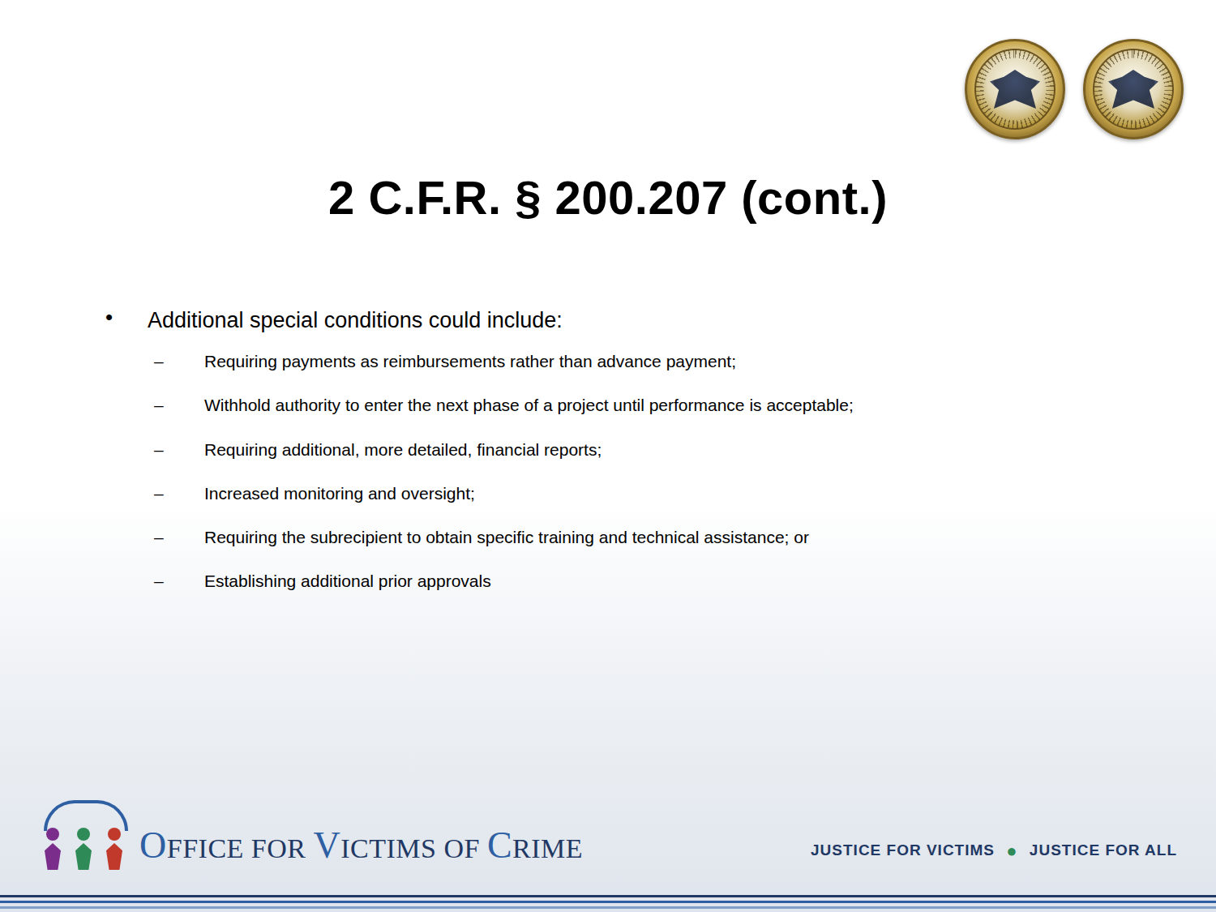2 C.F.R. § 200.207 (cont.)
Additional special conditions could include:
Requiring payments as reimbursements rather than advance payment;
Withhold authority to enter the next phase of a project until performance is acceptable;
Requiring additional, more detailed, financial reports;
Increased monitoring and oversight;
Requiring the subrecipient to obtain specific training and technical assistance; or
Establishing additional prior approvals
OFFICE FOR VICTIMS OF CRIME
JUSTICE FOR VICTIMS ● JUSTICE FOR ALL